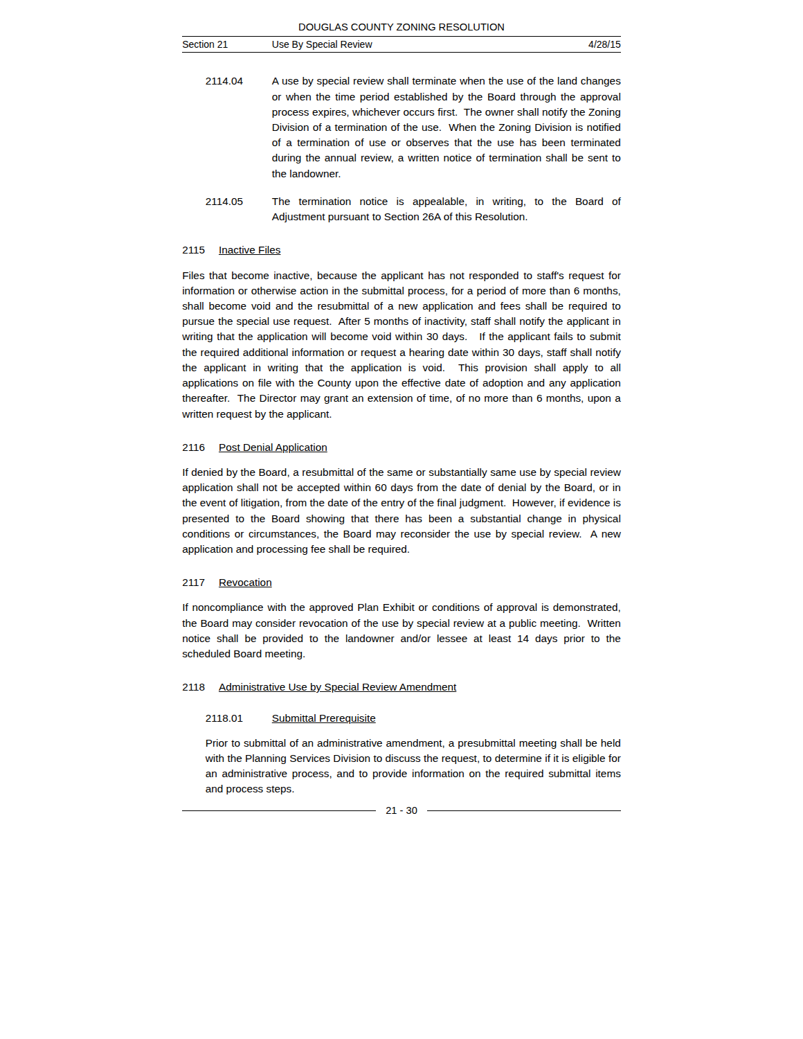DOUGLAS COUNTY ZONING RESOLUTION
Section 21 Use By Special Review
4/28/15
2114.04
A use by special review shall terminate when the use of the land changes or when the time period established by the Board through the approval process expires, whichever occurs first. The owner shall notify the Zoning Division of a termination of the use. When the Zoning Division is notified of a termination of use or observes that the use has been terminated during the annual review, a written notice of termination shall be sent to the landowner.
2114.05
The termination notice is appealable, in writing, to the Board of Adjustment pursuant to Section 26A of this Resolution.
2115 Inactive Files
Files that become inactive, because the applicant has not responded to staff's request for information or otherwise action in the submittal process, for a period of more than 6 months, shall become void and the resubmittal of a new application and fees shall be required to pursue the special use request. After 5 months of inactivity, staff shall notify the applicant in writing that the application will become void within 30 days. If the applicant fails to submit the required additional information or request a hearing date within 30 days, staff shall notify the applicant in writing that the application is void. This provision shall apply to all applications on file with the County upon the effective date of adoption and any application thereafter. The Director may grant an extension of time, of no more than 6 months, upon a written request by the applicant.
2116 Post Denial Application
If denied by the Board, a resubmittal of the same or substantially same use by special review application shall not be accepted within 60 days from the date of denial by the Board, or in the event of litigation, from the date of the entry of the final judgment. However, if evidence is presented to the Board showing that there has been a substantial change in physical conditions or circumstances, the Board may reconsider the use by special review. A new application and processing fee shall be required.
2117 Revocation
If noncompliance with the approved Plan Exhibit or conditions of approval is demonstrated, the Board may consider revocation of the use by special review at a public meeting. Written notice shall be provided to the landowner and/or lessee at least 14 days prior to the scheduled Board meeting.
2118 Administrative Use by Special Review Amendment
2118.01 Submittal Prerequisite
Prior to submittal of an administrative amendment, a presubmittal meeting shall be held with the Planning Services Division to discuss the request, to determine if it is eligible for an administrative process, and to provide information on the required submittal items and process steps.
21 - 30